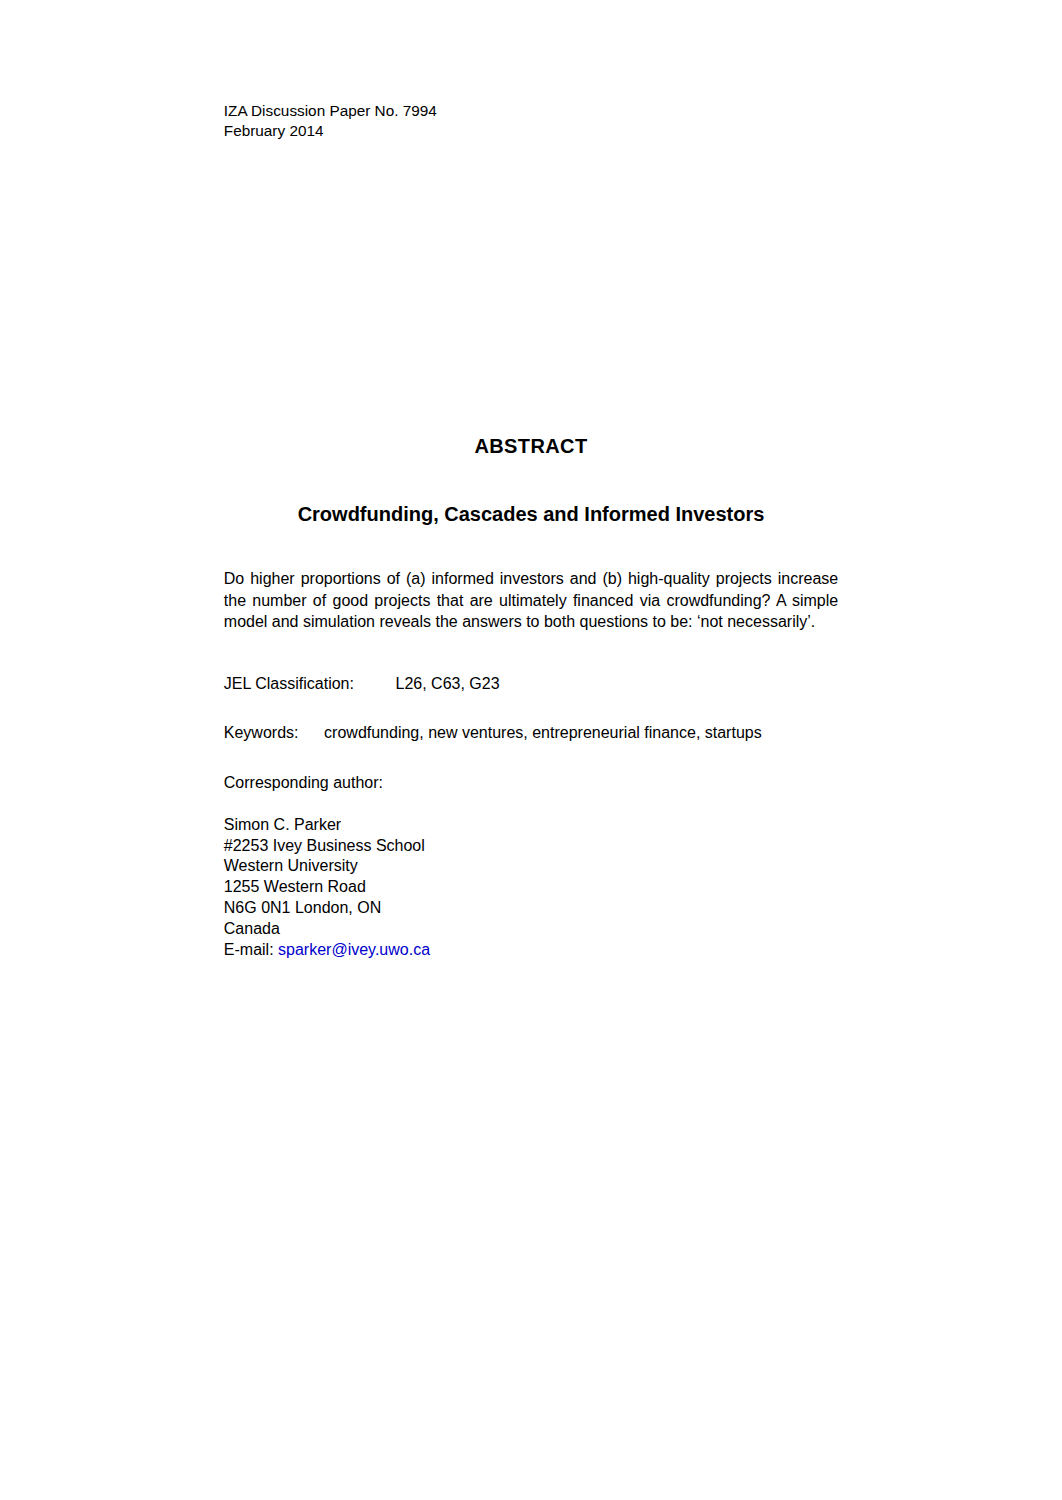IZA Discussion Paper No. 7994
February 2014
ABSTRACT
Crowdfunding, Cascades and Informed Investors
Do higher proportions of (a) informed investors and (b) high-quality projects increase the number of good projects that are ultimately financed via crowdfunding? A simple model and simulation reveals the answers to both questions to be: ‘not necessarily’.
JEL Classification: L26, C63, G23
Keywords: crowdfunding, new ventures, entrepreneurial finance, startups
Corresponding author:
Simon C. Parker
#2253 Ivey Business School
Western University
1255 Western Road
N6G 0N1 London, ON
Canada
E-mail: sparker@ivey.uwo.ca